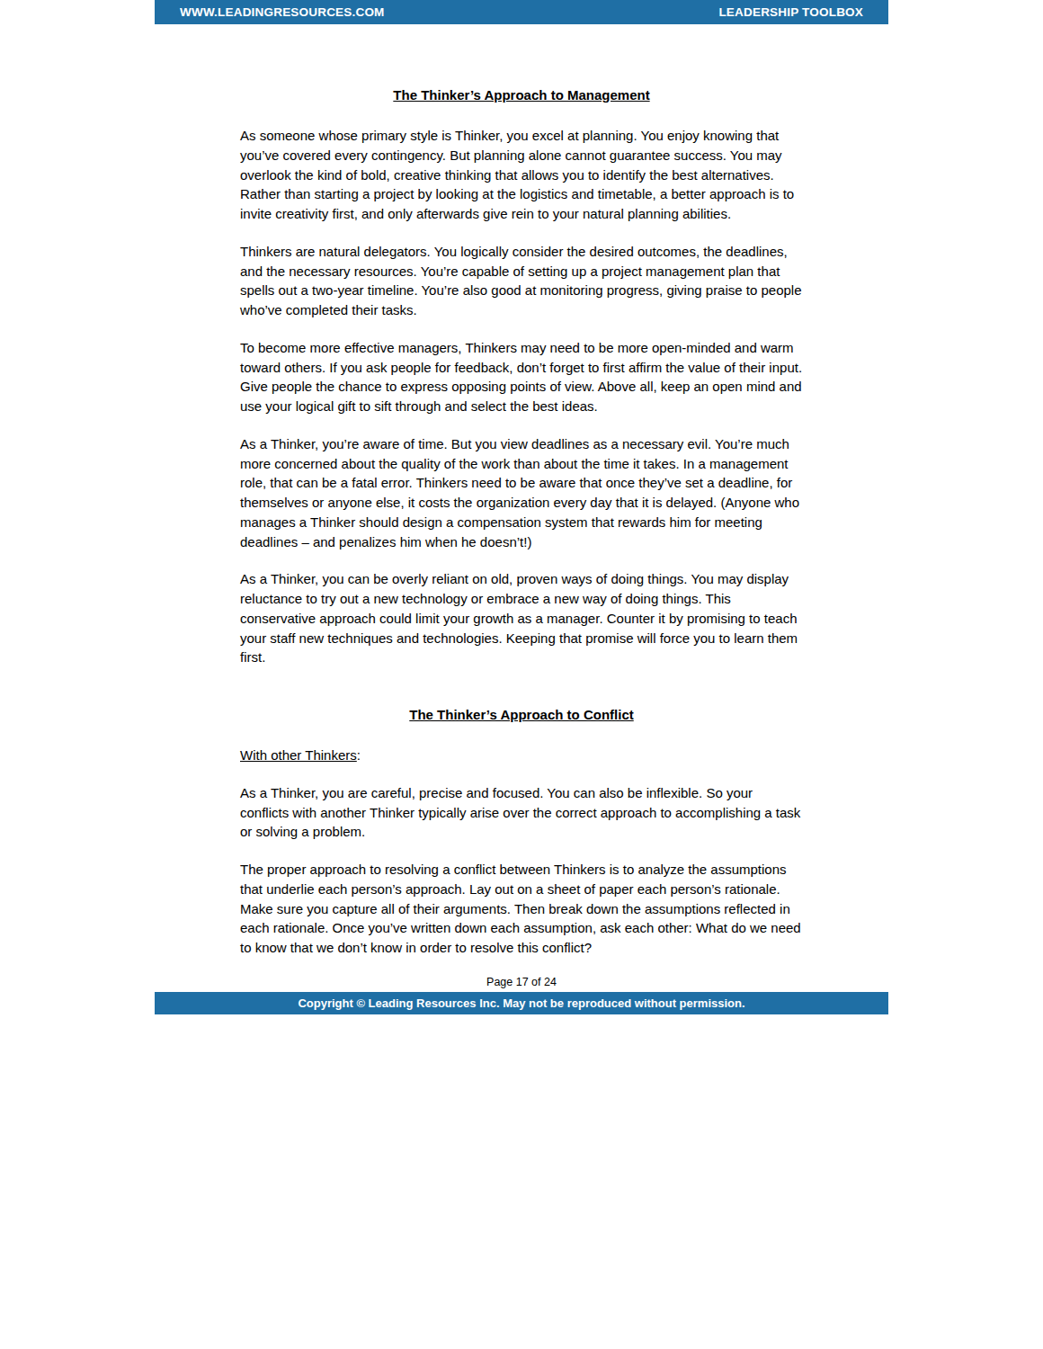WWW.LEADINGRESOURCES.COM
LEADERSHIP TOOLBOX
The Thinker’s Approach to Management
As someone whose primary style is Thinker, you excel at planning. You enjoy knowing that you’ve covered every contingency. But planning alone cannot guarantee success. You may overlook the kind of bold, creative thinking that allows you to identify the best alternatives. Rather than starting a project by looking at the logistics and timetable, a better approach is to invite creativity first, and only afterwards give rein to your natural planning abilities.
Thinkers are natural delegators. You logically consider the desired outcomes, the deadlines, and the necessary resources. You’re capable of setting up a project management plan that spells out a two-year timeline. You’re also good at monitoring progress, giving praise to people who’ve completed their tasks.
To become more effective managers, Thinkers may need to be more open-minded and warm toward others. If you ask people for feedback, don’t forget to first affirm the value of their input. Give people the chance to express opposing points of view. Above all, keep an open mind and use your logical gift to sift through and select the best ideas.
As a Thinker, you’re aware of time. But you view deadlines as a necessary evil. You’re much more concerned about the quality of the work than about the time it takes. In a management role, that can be a fatal error. Thinkers need to be aware that once they’ve set a deadline, for themselves or anyone else, it costs the organization every day that it is delayed. (Anyone who manages a Thinker should design a compensation system that rewards him for meeting deadlines – and penalizes him when he doesn’t!)
As a Thinker, you can be overly reliant on old, proven ways of doing things. You may display reluctance to try out a new technology or embrace a new way of doing things. This conservative approach could limit your growth as a manager. Counter it by promising to teach your staff new techniques and technologies. Keeping that promise will force you to learn them first.
The Thinker’s Approach to Conflict
With other Thinkers:
As a Thinker, you are careful, precise and focused. You can also be inflexible. So your conflicts with another Thinker typically arise over the correct approach to accomplishing a task or solving a problem.
The proper approach to resolving a conflict between Thinkers is to analyze the assumptions that underlie each person’s approach. Lay out on a sheet of paper each person’s rationale. Make sure you capture all of their arguments. Then break down the assumptions reflected in each rationale. Once you’ve written down each assumption, ask each other: What do we need to know that we don’t know in order to resolve this conflict?
Page 17 of 24
Copyright © Leading Resources Inc. May not be reproduced without permission.